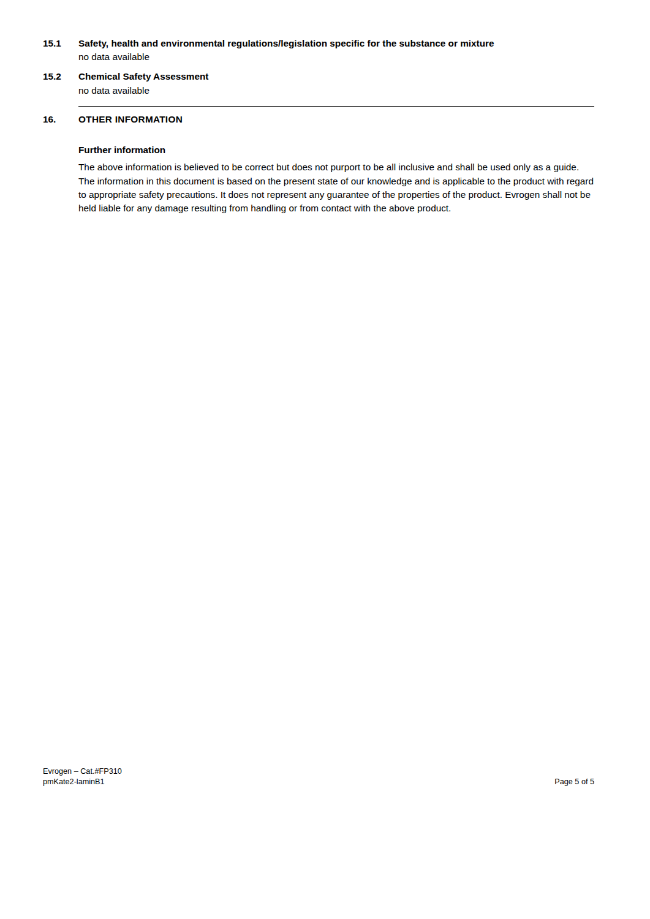15.1
Safety, health and environmental regulations/legislation specific for the substance or mixture
no data available
15.2
Chemical Safety Assessment
no data available
16.
OTHER INFORMATION
Further information
The above information is believed to be correct but does not purport to be all inclusive and shall be used only as a guide. The information in this document is based on the present state of our knowledge and is applicable to the product with regard to appropriate safety precautions. It does not represent any guarantee of the properties of the product. Evrogen shall not be held liable for any damage resulting from handling or from contact with the above product.
Evrogen – Cat.#FP310
pmKate2-laminB1
Page 5 of 5